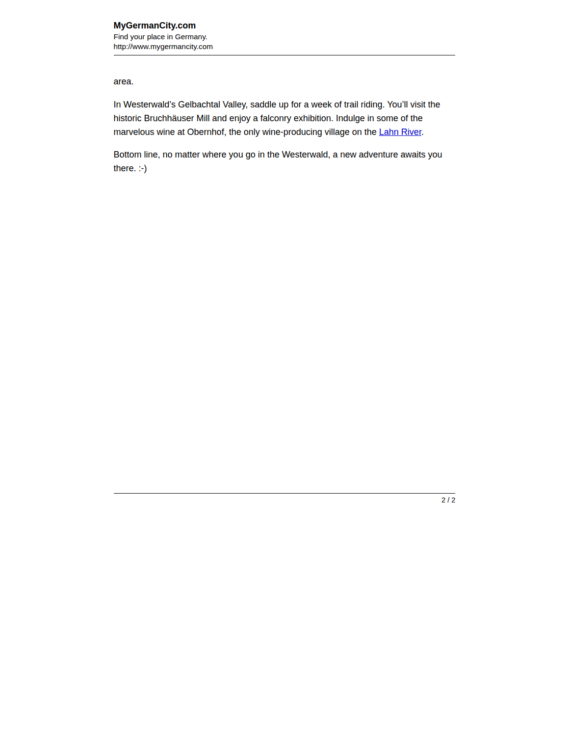MyGermanCity.com
Find your place in Germany.
http://www.mygermancity.com
area.
In Westerwald’s Gelbachtal Valley, saddle up for a week of trail riding. You’ll visit the historic Bruchhäuser Mill and enjoy a falconry exhibition. Indulge in some of the marvelous wine at Obernhof, the only wine-producing village on the Lahn River.
Bottom line, no matter where you go in the Westerwald, a new adventure awaits you there. :-)
2 / 2